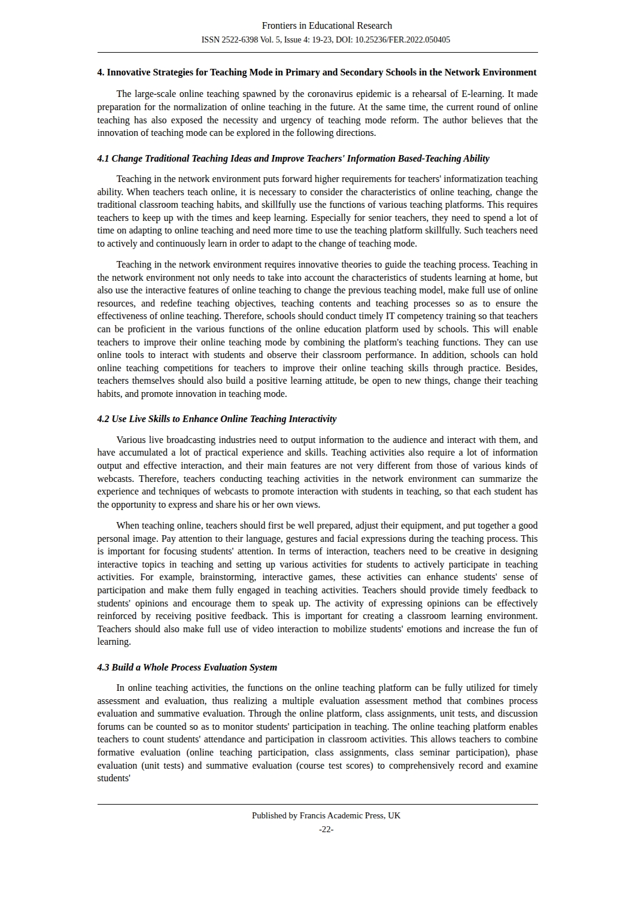Frontiers in Educational Research
ISSN 2522-6398 Vol. 5, Issue 4: 19-23, DOI: 10.25236/FER.2022.050405
4. Innovative Strategies for Teaching Mode in Primary and Secondary Schools in the Network Environment
The large-scale online teaching spawned by the coronavirus epidemic is a rehearsal of E-learning. It made preparation for the normalization of online teaching in the future. At the same time, the current round of online teaching has also exposed the necessity and urgency of teaching mode reform. The author believes that the innovation of teaching mode can be explored in the following directions.
4.1 Change Traditional Teaching Ideas and Improve Teachers' Information Based-Teaching Ability
Teaching in the network environment puts forward higher requirements for teachers' informatization teaching ability. When teachers teach online, it is necessary to consider the characteristics of online teaching, change the traditional classroom teaching habits, and skillfully use the functions of various teaching platforms. This requires teachers to keep up with the times and keep learning. Especially for senior teachers, they need to spend a lot of time on adapting to online teaching and need more time to use the teaching platform skillfully. Such teachers need to actively and continuously learn in order to adapt to the change of teaching mode.
Teaching in the network environment requires innovative theories to guide the teaching process. Teaching in the network environment not only needs to take into account the characteristics of students learning at home, but also use the interactive features of online teaching to change the previous teaching model, make full use of online resources, and redefine teaching objectives, teaching contents and teaching processes so as to ensure the effectiveness of online teaching. Therefore, schools should conduct timely IT competency training so that teachers can be proficient in the various functions of the online education platform used by schools. This will enable teachers to improve their online teaching mode by combining the platform's teaching functions. They can use online tools to interact with students and observe their classroom performance. In addition, schools can hold online teaching competitions for teachers to improve their online teaching skills through practice. Besides, teachers themselves should also build a positive learning attitude, be open to new things, change their teaching habits, and promote innovation in teaching mode.
4.2 Use Live Skills to Enhance Online Teaching Interactivity
Various live broadcasting industries need to output information to the audience and interact with them, and have accumulated a lot of practical experience and skills. Teaching activities also require a lot of information output and effective interaction, and their main features are not very different from those of various kinds of webcasts. Therefore, teachers conducting teaching activities in the network environment can summarize the experience and techniques of webcasts to promote interaction with students in teaching, so that each student has the opportunity to express and share his or her own views.
When teaching online, teachers should first be well prepared, adjust their equipment, and put together a good personal image. Pay attention to their language, gestures and facial expressions during the teaching process. This is important for focusing students' attention. In terms of interaction, teachers need to be creative in designing interactive topics in teaching and setting up various activities for students to actively participate in teaching activities. For example, brainstorming, interactive games, these activities can enhance students' sense of participation and make them fully engaged in teaching activities. Teachers should provide timely feedback to students' opinions and encourage them to speak up. The activity of expressing opinions can be effectively reinforced by receiving positive feedback. This is important for creating a classroom learning environment. Teachers should also make full use of video interaction to mobilize students' emotions and increase the fun of learning.
4.3 Build a Whole Process Evaluation System
In online teaching activities, the functions on the online teaching platform can be fully utilized for timely assessment and evaluation, thus realizing a multiple evaluation assessment method that combines process evaluation and summative evaluation. Through the online platform, class assignments, unit tests, and discussion forums can be counted so as to monitor students' participation in teaching. The online teaching platform enables teachers to count students' attendance and participation in classroom activities. This allows teachers to combine formative evaluation (online teaching participation, class assignments, class seminar participation), phase evaluation (unit tests) and summative evaluation (course test scores) to comprehensively record and examine students'
Published by Francis Academic Press, UK
-22-